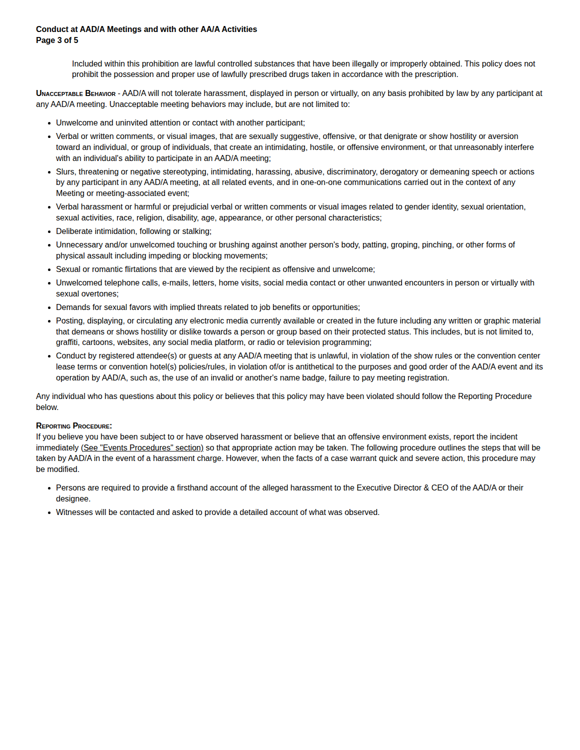Conduct at AAD/A Meetings and with other AA/A Activities
Page 3 of 5
Included within this prohibition are lawful controlled substances that have been illegally or improperly obtained. This policy does not prohibit the possession and proper use of lawfully prescribed drugs taken in accordance with the prescription.
Unacceptable Behavior - AAD/A will not tolerate harassment, displayed in person or virtually, on any basis prohibited by law by any participant at any AAD/A meeting. Unacceptable meeting behaviors may include, but are not limited to:
Unwelcome and uninvited attention or contact with another participant;
Verbal or written comments, or visual images, that are sexually suggestive, offensive, or that denigrate or show hostility or aversion toward an individual, or group of individuals, that create an intimidating, hostile, or offensive environment, or that unreasonably interfere with an individual's ability to participate in an AAD/A meeting;
Slurs, threatening or negative stereotyping, intimidating, harassing, abusive, discriminatory, derogatory or demeaning speech or actions by any participant in any AAD/A meeting, at all related events, and in one-on-one communications carried out in the context of any Meeting or meeting-associated event;
Verbal harassment or harmful or prejudicial verbal or written comments or visual images related to gender identity, sexual orientation, sexual activities, race, religion, disability, age, appearance, or other personal characteristics;
Deliberate intimidation, following or stalking;
Unnecessary and/or unwelcomed touching or brushing against another person's body, patting, groping, pinching, or other forms of physical assault including impeding or blocking movements;
Sexual or romantic flirtations that are viewed by the recipient as offensive and unwelcome;
Unwelcomed telephone calls, e-mails, letters, home visits, social media contact or other unwanted encounters in person or virtually with sexual overtones;
Demands for sexual favors with implied threats related to job benefits or opportunities;
Posting, displaying, or circulating any electronic media currently available or created in the future including any written or graphic material that demeans or shows hostility or dislike towards a person or group based on their protected status. This includes, but is not limited to, graffiti, cartoons, websites, any social media platform, or radio or television programming;
Conduct by registered attendee(s) or guests at any AAD/A meeting that is unlawful, in violation of the show rules or the convention center lease terms or convention hotel(s) policies/rules, in violation of/or is antithetical to the purposes and good order of the AAD/A event and its operation by AAD/A, such as, the use of an invalid or another's name badge, failure to pay meeting registration.
Any individual who has questions about this policy or believes that this policy may have been violated should follow the Reporting Procedure below.
Reporting Procedure:
If you believe you have been subject to or have observed harassment or believe that an offensive environment exists, report the incident immediately (See "Events Procedures" section) so that appropriate action may be taken. The following procedure outlines the steps that will be taken by AAD/A in the event of a harassment charge. However, when the facts of a case warrant quick and severe action, this procedure may be modified.
Persons are required to provide a firsthand account of the alleged harassment to the Executive Director & CEO of the AAD/A or their designee.
Witnesses will be contacted and asked to provide a detailed account of what was observed.